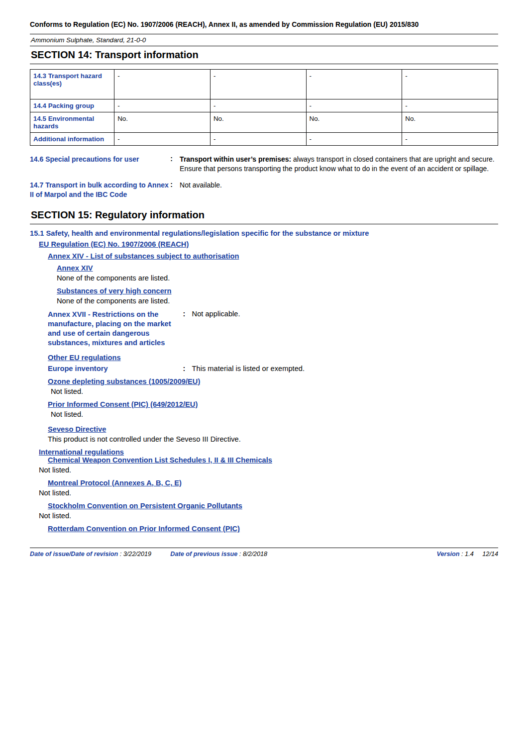Conforms to Regulation (EC) No. 1907/2006 (REACH), Annex II, as amended by Commission Regulation (EU) 2015/830
Ammonium Sulphate, Standard, 21-0-0
SECTION 14: Transport information
| 14.3 Transport hazard class(es) | - | - | - | - |
| 14.4 Packing group | - | - | - | - |
| 14.5 Environmental hazards | No. | No. | No. | No. |
| Additional information | - | - | - | - |
14.6 Special precautions for user
:
Transport within user’s premises: always transport in closed containers that are upright and secure. Ensure that persons transporting the product know what to do in the event of an accident or spillage.
14.7 Transport in bulk according to Annex II of Marpol and the IBC Code
:
Not available.
SECTION 15: Regulatory information
15.1 Safety, health and environmental regulations/legislation specific for the substance or mixture
EU Regulation (EC) No. 1907/2006 (REACH)
Annex XIV - List of substances subject to authorisation
Annex XIV
None of the components are listed.
Substances of very high concern
None of the components are listed.
Annex XVII - Restrictions on the manufacture, placing on the market and use of certain dangerous substances, mixtures and articles
:
Not applicable.
Other EU regulations
Europe inventory
:
This material is listed or exempted.
Ozone depleting substances (1005/2009/EU)
Not listed.
Prior Informed Consent (PIC) (649/2012/EU)
Not listed.
Seveso Directive
This product is not controlled under the Seveso III Directive.
International regulations
Chemical Weapon Convention List Schedules I, II & III Chemicals
Not listed.
Montreal Protocol (Annexes A, B, C, E)
Not listed.
Stockholm Convention on Persistent Organic Pollutants
Not listed.
Rotterdam Convention on Prior Informed Consent (PIC)
Date of issue/Date of revision : 3/22/2019
Date of previous issue : 8/2/2018
Version : 1.4 12/14